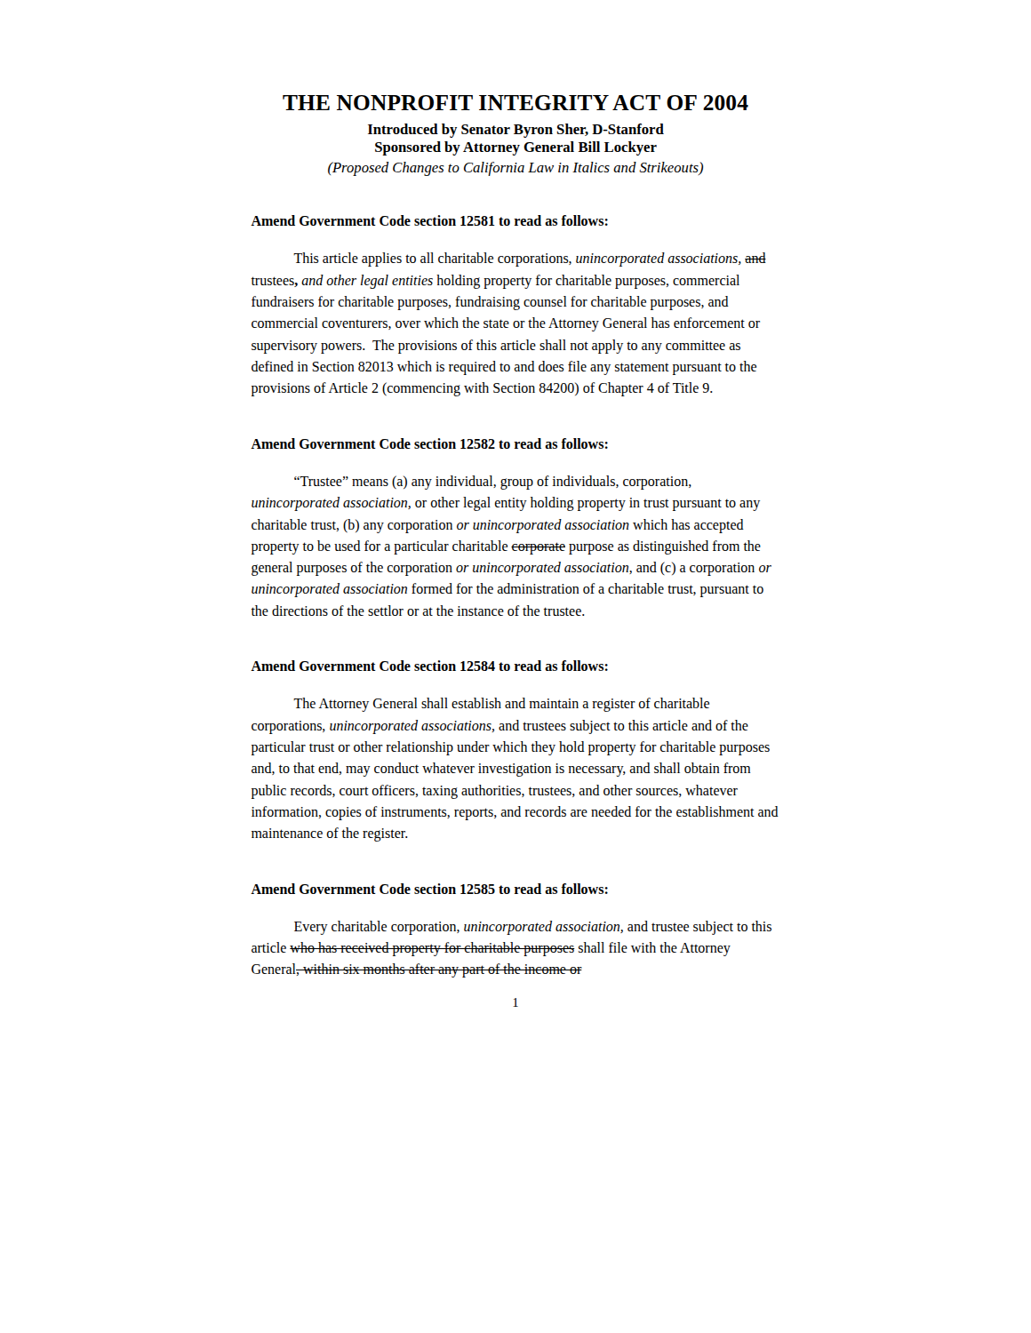THE NONPROFIT INTEGRITY ACT OF 2004
Introduced by Senator Byron Sher, D-Stanford
Sponsored by Attorney General Bill Lockyer
(Proposed Changes to California Law in Italics and Strikeouts)
Amend Government Code section 12581 to read as follows:
This article applies to all charitable corporations, unincorporated associations, and trustees, and other legal entities holding property for charitable purposes, commercial fundraisers for charitable purposes, fundraising counsel for charitable purposes, and commercial coventurers, over which the state or the Attorney General has enforcement or supervisory powers. The provisions of this article shall not apply to any committee as defined in Section 82013 which is required to and does file any statement pursuant to the provisions of Article 2 (commencing with Section 84200) of Chapter 4 of Title 9.
Amend Government Code section 12582 to read as follows:
“Trustee” means (a) any individual, group of individuals, corporation, unincorporated association, or other legal entity holding property in trust pursuant to any charitable trust, (b) any corporation or unincorporated association which has accepted property to be used for a particular charitable corporate purpose as distinguished from the general purposes of the corporation or unincorporated association, and (c) a corporation or unincorporated association formed for the administration of a charitable trust, pursuant to the directions of the settlor or at the instance of the trustee.
Amend Government Code section 12584 to read as follows:
The Attorney General shall establish and maintain a register of charitable corporations, unincorporated associations, and trustees subject to this article and of the particular trust or other relationship under which they hold property for charitable purposes and, to that end, may conduct whatever investigation is necessary, and shall obtain from public records, court officers, taxing authorities, trustees, and other sources, whatever information, copies of instruments, reports, and records are needed for the establishment and maintenance of the register.
Amend Government Code section 12585 to read as follows:
Every charitable corporation, unincorporated association, and trustee subject to this article who has received property for charitable purposes shall file with the Attorney General, within six months after any part of the income or
1